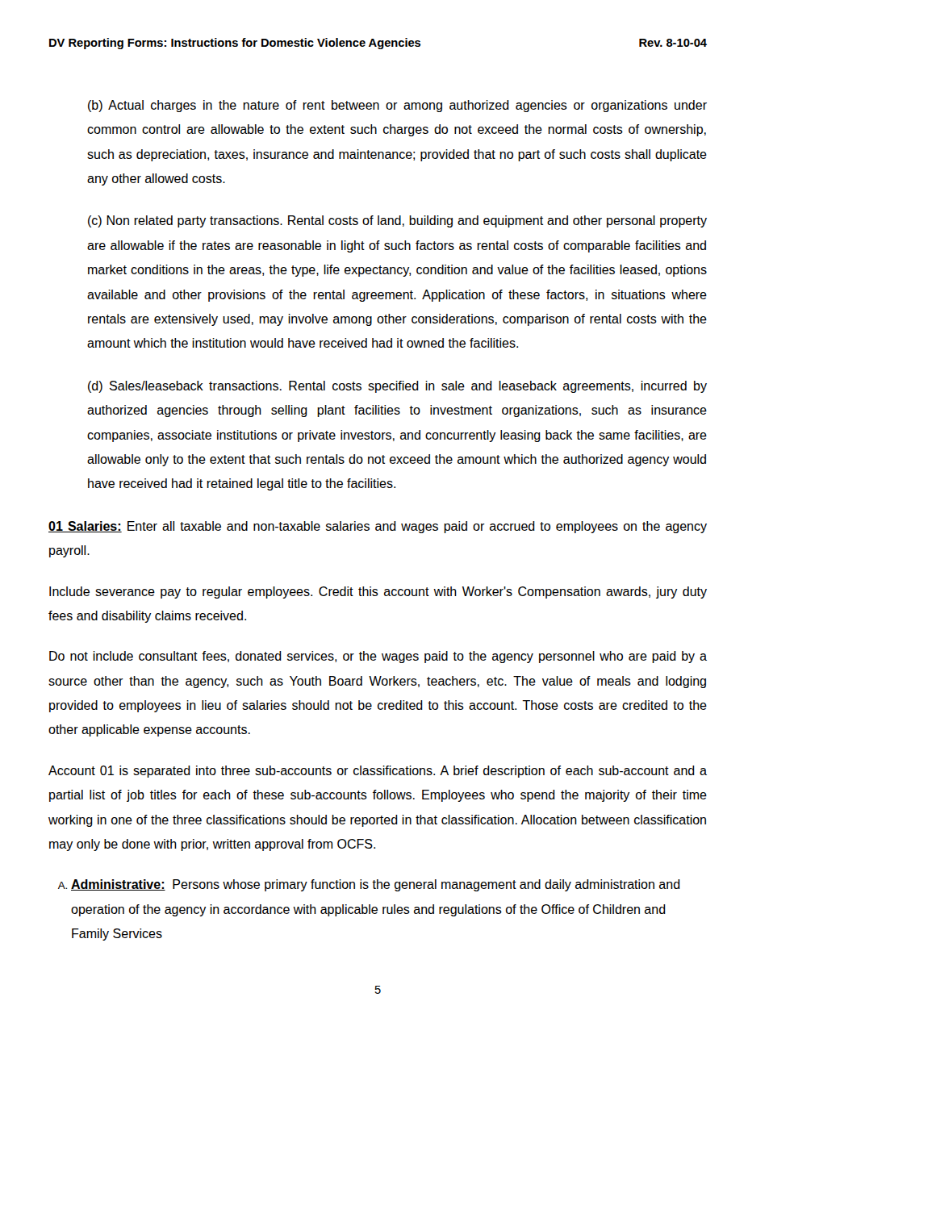DV Reporting Forms: Instructions for Domestic Violence Agencies Rev. 8-10-04
(b) Actual charges in the nature of rent between or among authorized agencies or organizations under common control are allowable to the extent such charges do not exceed the normal costs of ownership, such as depreciation, taxes, insurance and maintenance; provided that no part of such costs shall duplicate any other allowed costs.
(c) Non related party transactions. Rental costs of land, building and equipment and other personal property are allowable if the rates are reasonable in light of such factors as rental costs of comparable facilities and market conditions in the areas, the type, life expectancy, condition and value of the facilities leased, options available and other provisions of the rental agreement. Application of these factors, in situations where rentals are extensively used, may involve among other considerations, comparison of rental costs with the amount which the institution would have received had it owned the facilities.
(d) Sales/leaseback transactions. Rental costs specified in sale and leaseback agreements, incurred by authorized agencies through selling plant facilities to investment organizations, such as insurance companies, associate institutions or private investors, and concurrently leasing back the same facilities, are allowable only to the extent that such rentals do not exceed the amount which the authorized agency would have received had it retained legal title to the facilities.
01 Salaries: Enter all taxable and non-taxable salaries and wages paid or accrued to employees on the agency payroll.
Include severance pay to regular employees. Credit this account with Worker's Compensation awards, jury duty fees and disability claims received.
Do not include consultant fees, donated services, or the wages paid to the agency personnel who are paid by a source other than the agency, such as Youth Board Workers, teachers, etc. The value of meals and lodging provided to employees in lieu of salaries should not be credited to this account. Those costs are credited to the other applicable expense accounts.
Account 01 is separated into three sub-accounts or classifications. A brief description of each sub-account and a partial list of job titles for each of these sub-accounts follows. Employees who spend the majority of their time working in one of the three classifications should be reported in that classification. Allocation between classification may only be done with prior, written approval from OCFS.
Administrative: Persons whose primary function is the general management and daily administration and operation of the agency in accordance with applicable rules and regulations of the Office of Children and Family Services
5